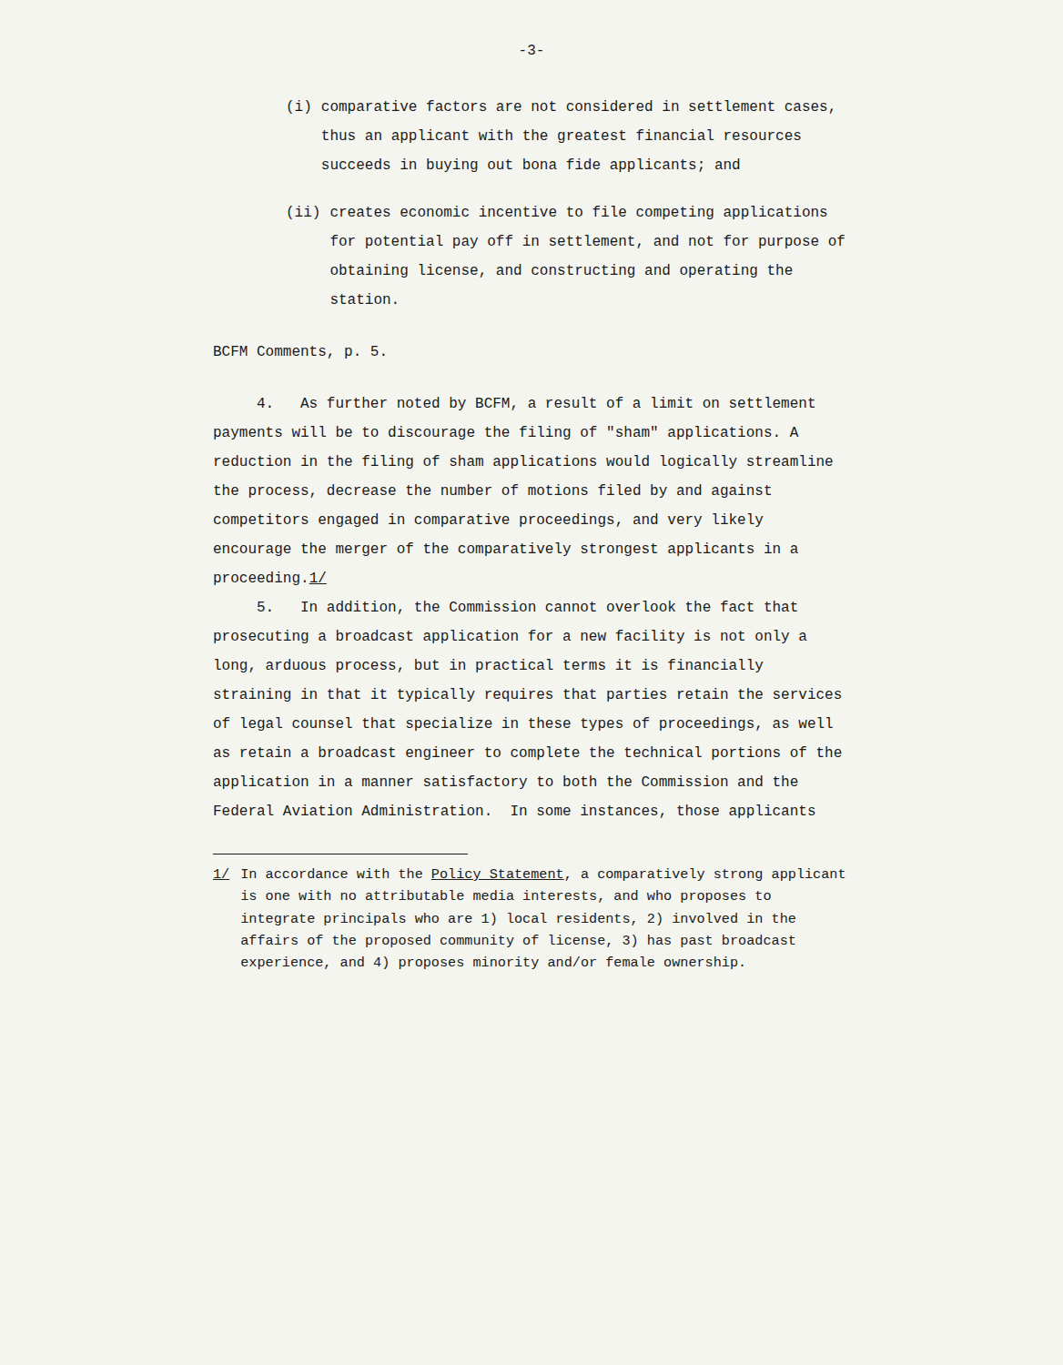-3-
(i) comparative factors are not considered in settlement cases, thus an applicant with the greatest financial resources succeeds in buying out bona fide applicants; and
(ii) creates economic incentive to file competing applications for potential pay off in settlement, and not for purpose of obtaining license, and constructing and operating the station.
BCFM Comments, p. 5.
4. As further noted by BCFM, a result of a limit on settlement payments will be to discourage the filing of "sham" applications. A reduction in the filing of sham applications would logically streamline the process, decrease the number of motions filed by and against competitors engaged in comparative proceedings, and very likely encourage the merger of the comparatively strongest applicants in a proceeding.1/
5. In addition, the Commission cannot overlook the fact that prosecuting a broadcast application for a new facility is not only a long, arduous process, but in practical terms it is financially straining in that it typically requires that parties retain the services of legal counsel that specialize in these types of proceedings, as well as retain a broadcast engineer to complete the technical portions of the application in a manner satisfactory to both the Commission and the Federal Aviation Administration. In some instances, those applicants
1/ In accordance with the Policy Statement, a comparatively strong applicant is one with no attributable media interests, and who proposes to integrate principals who are 1) local residents, 2) involved in the affairs of the proposed community of license, 3) has past broadcast experience, and 4) proposes minority and/or female ownership.